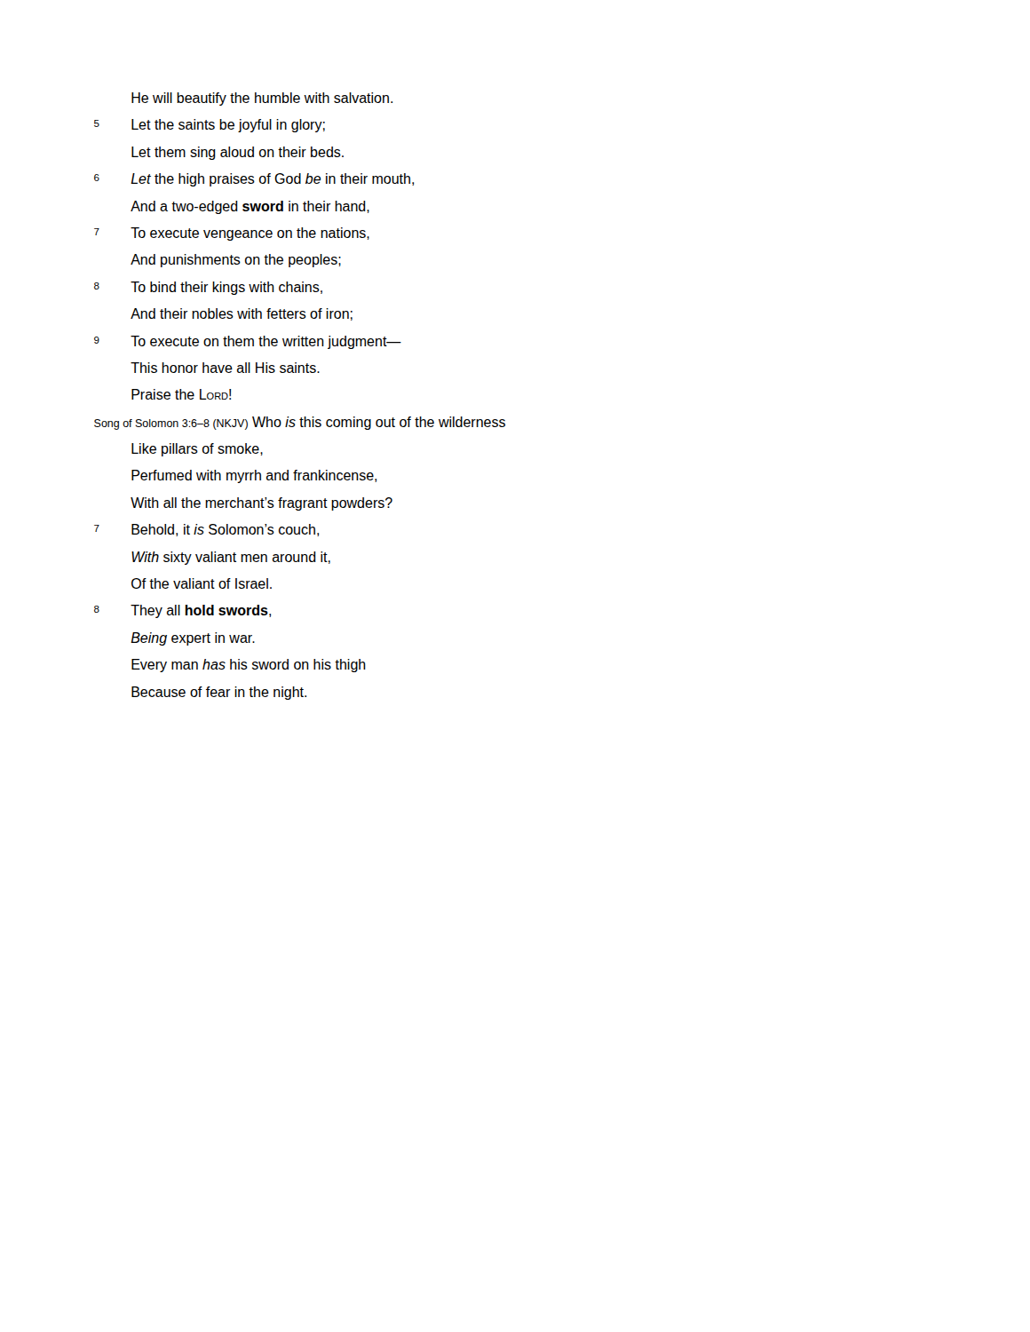He will beautify the humble with salvation.
5 Let the saints be joyful in glory;
Let them sing aloud on their beds.
6 Let the high praises of God be in their mouth,
And a two-edged sword in their hand,
7 To execute vengeance on the nations,
And punishments on the peoples;
8 To bind their kings with chains,
And their nobles with fetters of iron;
9 To execute on them the written judgment—
This honor have all His saints.
Praise the Lord!
Song of Solomon 3:6–8 (NKJV) Who is this coming out of the wilderness
Like pillars of smoke,
Perfumed with myrrh and frankincense,
With all the merchant’s fragrant powders?
7 Behold, it is Solomon’s couch,
With sixty valiant men around it,
Of the valiant of Israel.
8 They all hold swords,
Being expert in war.
Every man has his sword on his thigh
Because of fear in the night.